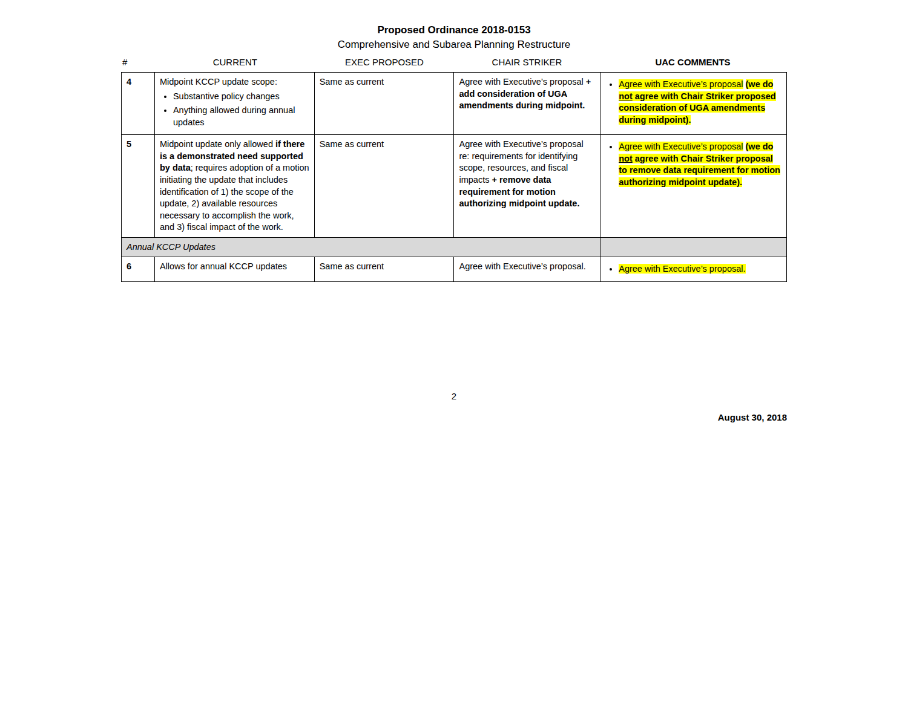Proposed Ordinance 2018-0153
Comprehensive and Subarea Planning Restructure
#
CURRENT
EXEC PROPOSED
CHAIR STRIKER
UAC COMMENTS
| 4 | Midpoint KCCP update scope: Substantive policy changes Anything allowed during annual updates | Same as current | Agree with Executive’s proposal + add consideration of UGA amendments during midpoint. | Agree with Executive’s proposal (we do not agree with Chair Striker proposed consideration of UGA amendments during midpoint). |
| 5 | Midpoint update only allowed if there is a demonstrated need supported by data ; requires adoption of a motion initiating the update that includes identification of 1) the scope of the update, 2) available resources necessary to accomplish the work, and 3) fiscal impact of the work. | Same as current | Agree with Executive’s proposal re: requirements for identifying scope, resources, and fiscal impacts + remove data requirement for motion authorizing midpoint update. | Agree with Executive’s proposal (we do not agree with Chair Striker proposal to remove data requirement for motion authorizing midpoint update). |
| Annual KCCP Updates | |
| 6 | Allows for annual KCCP updates | Same as current | Agree with Executive’s proposal. | Agree with Executive’s proposal. |
2
August 30, 2018